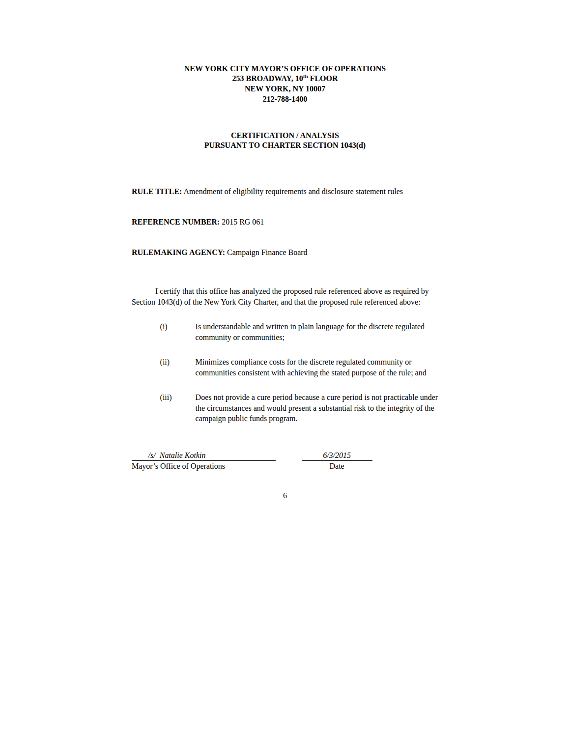NEW YORK CITY MAYOR’S OFFICE OF OPERATIONS
253 BROADWAY, 10th FLOOR
NEW YORK, NY 10007
212-788-1400
CERTIFICATION / ANALYSIS
PURSUANT TO CHARTER SECTION 1043(d)
RULE TITLE: Amendment of eligibility requirements and disclosure statement rules
REFERENCE NUMBER: 2015 RG 061
RULEMAKING AGENCY: Campaign Finance Board
I certify that this office has analyzed the proposed rule referenced above as required by Section 1043(d) of the New York City Charter, and that the proposed rule referenced above:
(i) Is understandable and written in plain language for the discrete regulated community or communities;
(ii) Minimizes compliance costs for the discrete regulated community or communities consistent with achieving the stated purpose of the rule; and
(iii) Does not provide a cure period because a cure period is not practicable under the circumstances and would present a substantial risk to the integrity of the campaign public funds program.
/s/ Natalie Kotkin
6/3/2015
Mayor’s Office of Operations
Date
6